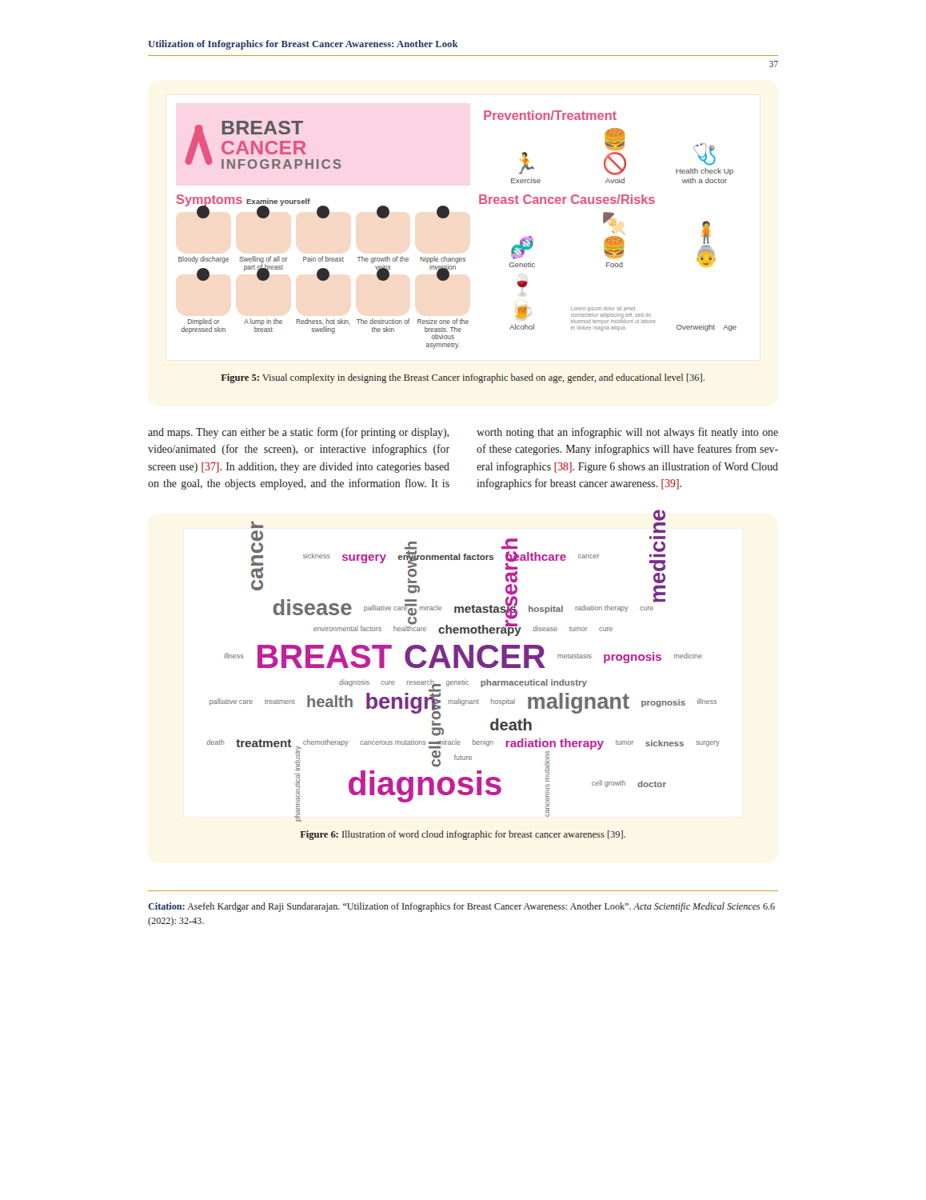Utilization of Infographics for Breast Cancer Awareness: Another Look
37
BREAST
CANCER INFOGRAPHICS
Prevention/Treatment
🏃Exercise
🍔🚫Avoid
🩺Health check Up
with a doctor
Symptoms Examine yourself
Bloody discharge
Swelling of all or part of breast
Pain of breast
The growth of the veins
Nipple changes inversion
Dimpled or depressed skin
A lump in the breast
Redness, hot skin, swelling
The destruction of the skin
Resize one of the breasts. The obvious asymmetry.
Breast Cancer Causes/Risks
🧬Genetic
🍢🍔Food
🧍👵
🍷🍺Alcohol
Lorem ipsum dolor sit amet, consectetur adipiscing elit, sed do eiusmod tempor incididunt ut labore et dolore magna aliqua.
Overweight Age
Figure 5: Visual complexity in designing the Breast Cancer infographic based on age, gender, and educational level [36].
and maps. They can either be a static form (for printing or display), video/animated (for the screen), or interactive infographics (for screen use) [37]. In addition, they are divided into categories based on the goal, the objects employed, and the information flow. It is worth noting that an infographic will not always fit neatly into one of these categories. Many infographics will have features from several infographics [38]. Figure 6 shows an illustration of Word Cloud infographics for breast cancer awareness. [39].
cancer sickness surgery environmental factors healthcare cancer medicine cell growth research
disease palliative care miracle metastasis hospital radiation therapy cure
environmental factors healthcare chemotherapy disease tumor cure
illness BREAST CANCER metastasis prognosis medicine
diagnosis cure research genetic pharmaceutical industry
palliative care treatment health benign malignant hospital malignant prognosis illness cell growth death
death treatment chemotherapy cancerous mutations miracle benign radiation therapy tumor sickness surgery future
pharmaceutical industry diagnosis cancerous mutations cell growth doctor
Figure 6: Illustration of word cloud infographic for breast cancer awareness [39].
Citation: Asefeh Kardgar and Raji Sundararajan. “Utilization of Infographics for Breast Cancer Awareness: Another Look”. Acta Scientific Medical Sciences 6.6 (2022): 32-43.